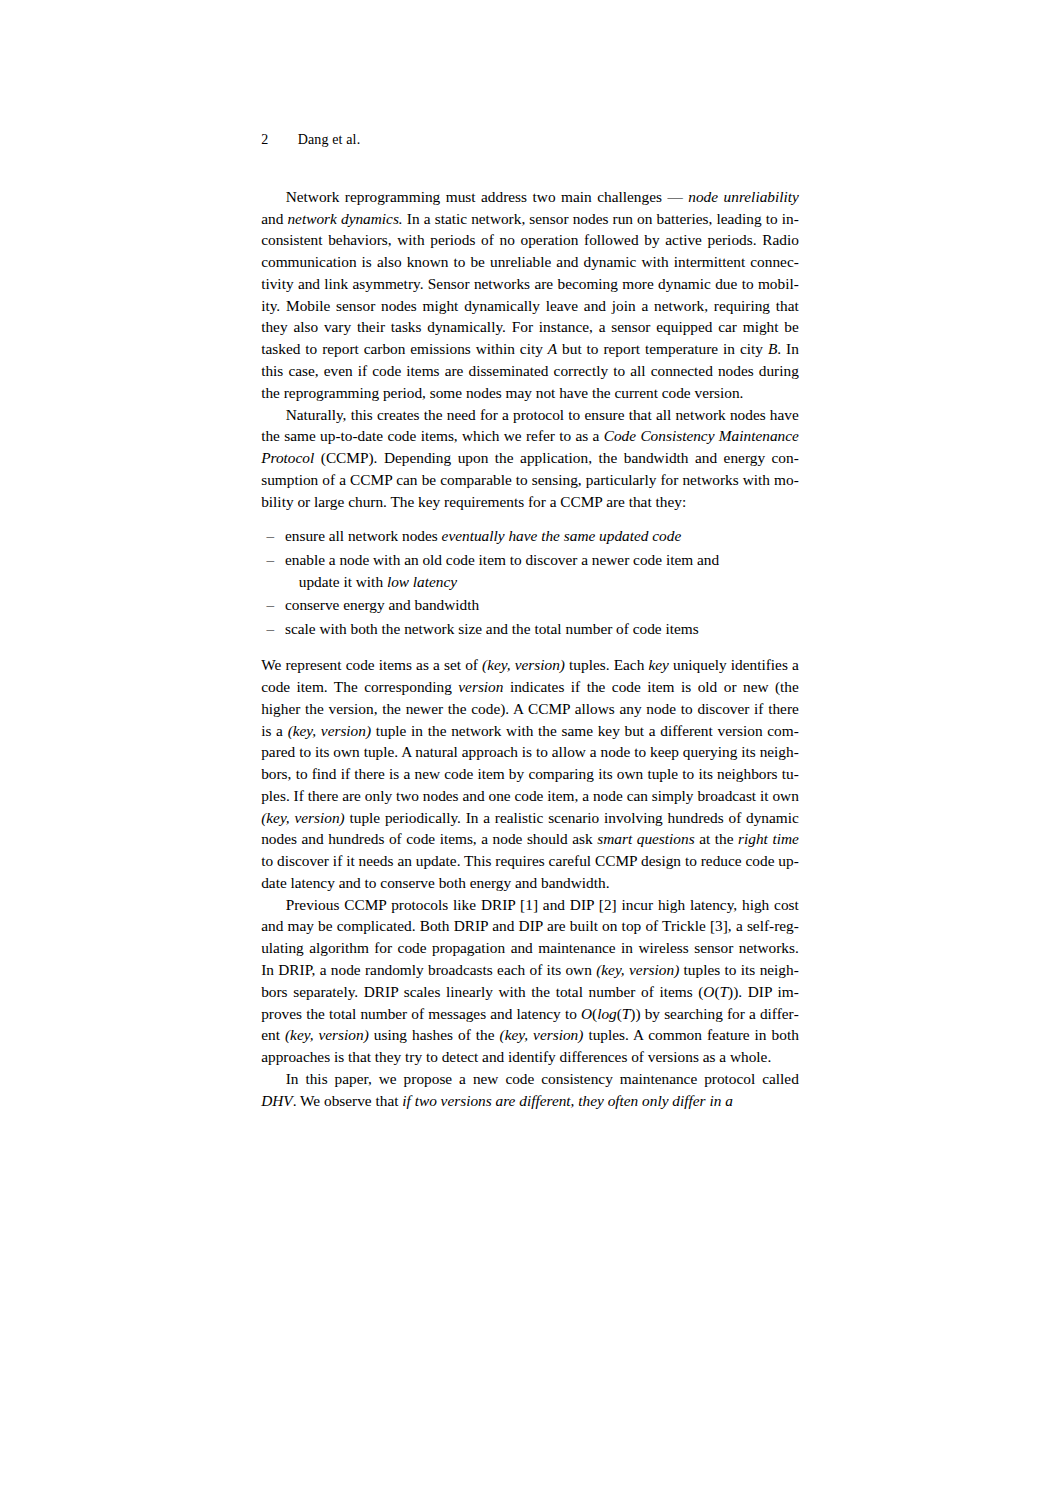2 Dang et al.
Network reprogramming must address two main challenges — node unreliability and network dynamics. In a static network, sensor nodes run on batteries, leading to inconsistent behaviors, with periods of no operation followed by active periods. Radio communication is also known to be unreliable and dynamic with intermittent connectivity and link asymmetry. Sensor networks are becoming more dynamic due to mobility. Mobile sensor nodes might dynamically leave and join a network, requiring that they also vary their tasks dynamically. For instance, a sensor equipped car might be tasked to report carbon emissions within city A but to report temperature in city B. In this case, even if code items are disseminated correctly to all connected nodes during the reprogramming period, some nodes may not have the current code version.
Naturally, this creates the need for a protocol to ensure that all network nodes have the same up-to-date code items, which we refer to as a Code Consistency Maintenance Protocol (CCMP). Depending upon the application, the bandwidth and energy consumption of a CCMP can be comparable to sensing, particularly for networks with mobility or large churn. The key requirements for a CCMP are that they:
ensure all network nodes eventually have the same updated code
enable a node with an old code item to discover a newer code item andupdate it with low latency
conserve energy and bandwidth
scale with both the network size and the total number of code items
We represent code items as a set of (key, version) tuples. Each key uniquely identifies a code item. The corresponding version indicates if the code item is old or new (the higher the version, the newer the code). A CCMP allows any node to discover if there is a (key, version) tuple in the network with the same key but a different version compared to its own tuple. A natural approach is to allow a node to keep querying its neighbors, to find if there is a new code item by comparing its own tuple to its neighbors tuples. If there are only two nodes and one code item, a node can simply broadcast it own (key, version) tuple periodically. In a realistic scenario involving hundreds of dynamic nodes and hundreds of code items, a node should ask smart questions at the right time to discover if it needs an update. This requires careful CCMP design to reduce code update latency and to conserve both energy and bandwidth.
Previous CCMP protocols like DRIP [1] and DIP [2] incur high latency, high cost and may be complicated. Both DRIP and DIP are built on top of Trickle [3], a self-regulating algorithm for code propagation and maintenance in wireless sensor networks. In DRIP, a node randomly broadcasts each of its own (key, version) tuples to its neighbors separately. DRIP scales linearly with the total number of items (O(T)). DIP improves the total number of messages and latency to O(log(T)) by searching for a different (key, version) using hashes of the (key, version) tuples. A common feature in both approaches is that they try to detect and identify differences of versions as a whole.
In this paper, we propose a new code consistency maintenance protocol called DHV. We observe that if two versions are different, they often only differ in a